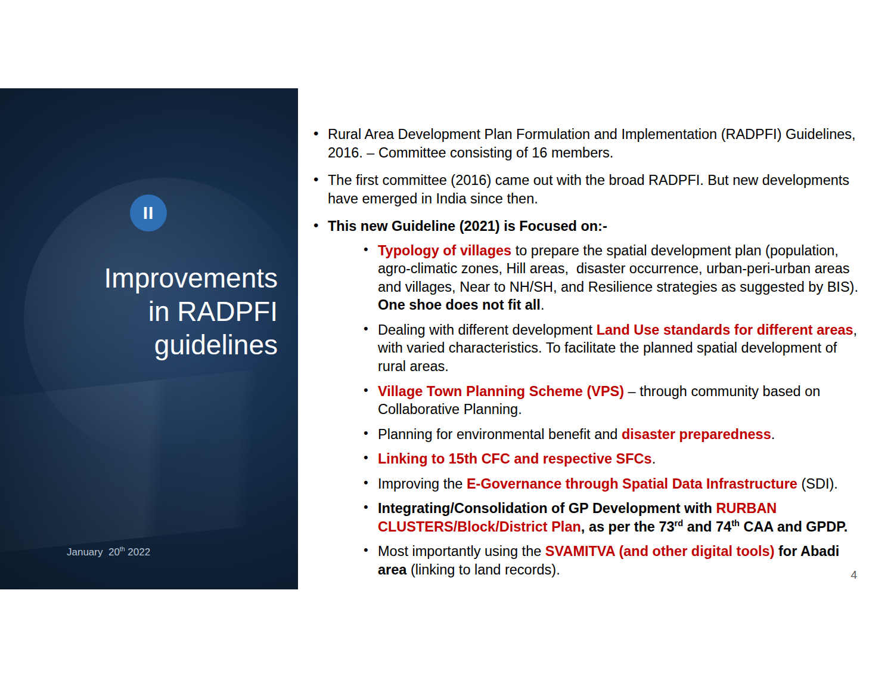II
Improvements
in RADPFI
guidelines
January 20th 2022
Rural Area Development Plan Formulation and Implementation (RADPFI) Guidelines, 2016. – Committee consisting of 16 members.
The first committee (2016) came out with the broad RADPFI. But new developments have emerged in India since then.
This new Guideline (2021) is Focused on:-
Typology of villages to prepare the spatial development plan (population, agro-climatic zones, Hill areas, disaster occurrence, urban-peri-urban areas and villages, Near to NH/SH, and Resilience strategies as suggested by BIS). One shoe does not fit all.
Dealing with different development Land Use standards for different areas, with varied characteristics. To facilitate the planned spatial development of rural areas.
Village Town Planning Scheme (VPS) – through community based on Collaborative Planning.
Planning for environmental benefit and disaster preparedness.
Linking to 15th CFC and respective SFCs.
Improving the E-Governance through Spatial Data Infrastructure (SDI).
Integrating/Consolidation of GP Development with RURBAN CLUSTERS/Block/District Plan, as per the 73rd and 74th CAA and GPDP.
Most importantly using the SVAMITVA (and other digital tools) for Abadi area (linking to land records).
4